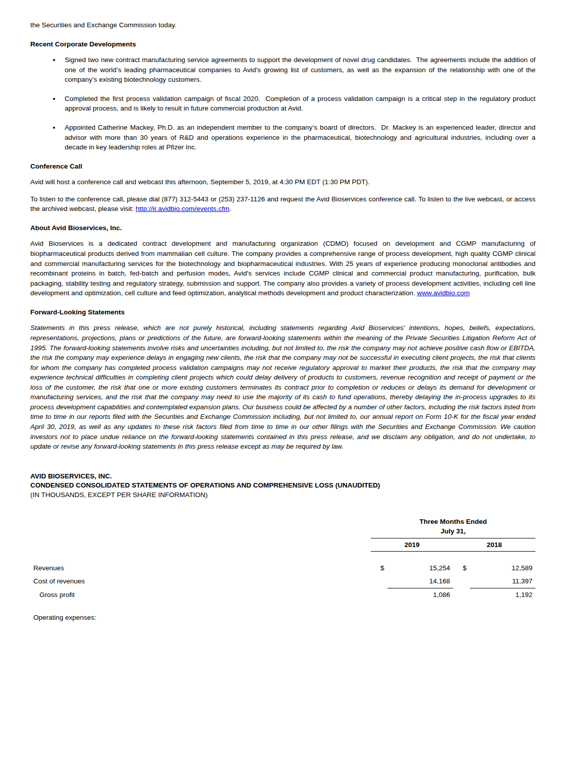the Securities and Exchange Commission today.
Recent Corporate Developments
Signed two new contract manufacturing service agreements to support the development of novel drug candidates. The agreements include the addition of one of the world’s leading pharmaceutical companies to Avid’s growing list of customers, as well as the expansion of the relationship with one of the company’s existing biotechnology customers.
Completed the first process validation campaign of fiscal 2020. Completion of a process validation campaign is a critical step in the regulatory product approval process, and is likely to result in future commercial production at Avid.
Appointed Catherine Mackey, Ph.D. as an independent member to the company’s board of directors. Dr. Mackey is an experienced leader, director and advisor with more than 30 years of R&D and operations experience in the pharmaceutical, biotechnology and agricultural industries, including over a decade in key leadership roles at Pfizer Inc.
Conference Call
Avid will host a conference call and webcast this afternoon, September 5, 2019, at 4:30 PM EDT (1:30 PM PDT).
To listen to the conference call, please dial (877) 312-5443 or (253) 237-1126 and request the Avid Bioservices conference call. To listen to the live webcast, or access the archived webcast, please visit: http://ir.avidbio.com/events.cfm.
About Avid Bioservices, Inc.
Avid Bioservices is a dedicated contract development and manufacturing organization (CDMO) focused on development and CGMP manufacturing of biopharmaceutical products derived from mammalian cell culture. The company provides a comprehensive range of process development, high quality CGMP clinical and commercial manufacturing services for the biotechnology and biopharmaceutical industries. With 25 years of experience producing monoclonal antibodies and recombinant proteins in batch, fed-batch and perfusion modes, Avid's services include CGMP clinical and commercial product manufacturing, purification, bulk packaging, stability testing and regulatory strategy, submission and support. The company also provides a variety of process development activities, including cell line development and optimization, cell culture and feed optimization, analytical methods development and product characterization. www.avidbio.com
Forward-Looking Statements
Statements in this press release, which are not purely historical, including statements regarding Avid Bioservices' intentions, hopes, beliefs, expectations, representations, projections, plans or predictions of the future, are forward-looking statements within the meaning of the Private Securities Litigation Reform Act of 1995. The forward-looking statements involve risks and uncertainties including, but not limited to, the risk the company may not achieve positive cash flow or EBITDA, the risk the company may experience delays in engaging new clients, the risk that the company may not be successful in executing client projects, the risk that clients for whom the company has completed process validation campaigns may not receive regulatory approval to market their products, the risk that the company may experience technical difficulties in completing client projects which could delay delivery of products to customers, revenue recognition and receipt of payment or the loss of the customer, the risk that one or more existing customers terminates its contract prior to completion or reduces or delays its demand for development or manufacturing services, and the risk that the company may need to use the majority of its cash to fund operations, thereby delaying the in-process upgrades to its process development capabilities and contemplated expansion plans. Our business could be affected by a number of other factors, including the risk factors listed from time to time in our reports filed with the Securities and Exchange Commission including, but not limited to, our annual report on Form 10-K for the fiscal year ended April 30, 2019, as well as any updates to these risk factors filed from time to time in our other filings with the Securities and Exchange Commission. We caution investors not to place undue reliance on the forward-looking statements contained in this press release, and we disclaim any obligation, and do not undertake, to update or revise any forward-looking statements in this press release except as may be required by law.
AVID BIOSERVICES, INC.
CONDENSED CONSOLIDATED STATEMENTS OF OPERATIONS AND COMPREHENSIVE LOSS (UNAUDITED)
(IN THOUSANDS, EXCEPT PER SHARE INFORMATION)
| | Three Months Ended July 31, |
| | 2019 | 2018 |
| Revenues | $ | 15,254 | $ | 12,589 |
| Cost of revenues | | 14,168 | | 11,397 |
| Gross profit | | 1,086 | | 1,192 |
| Operating expenses: | | | | |